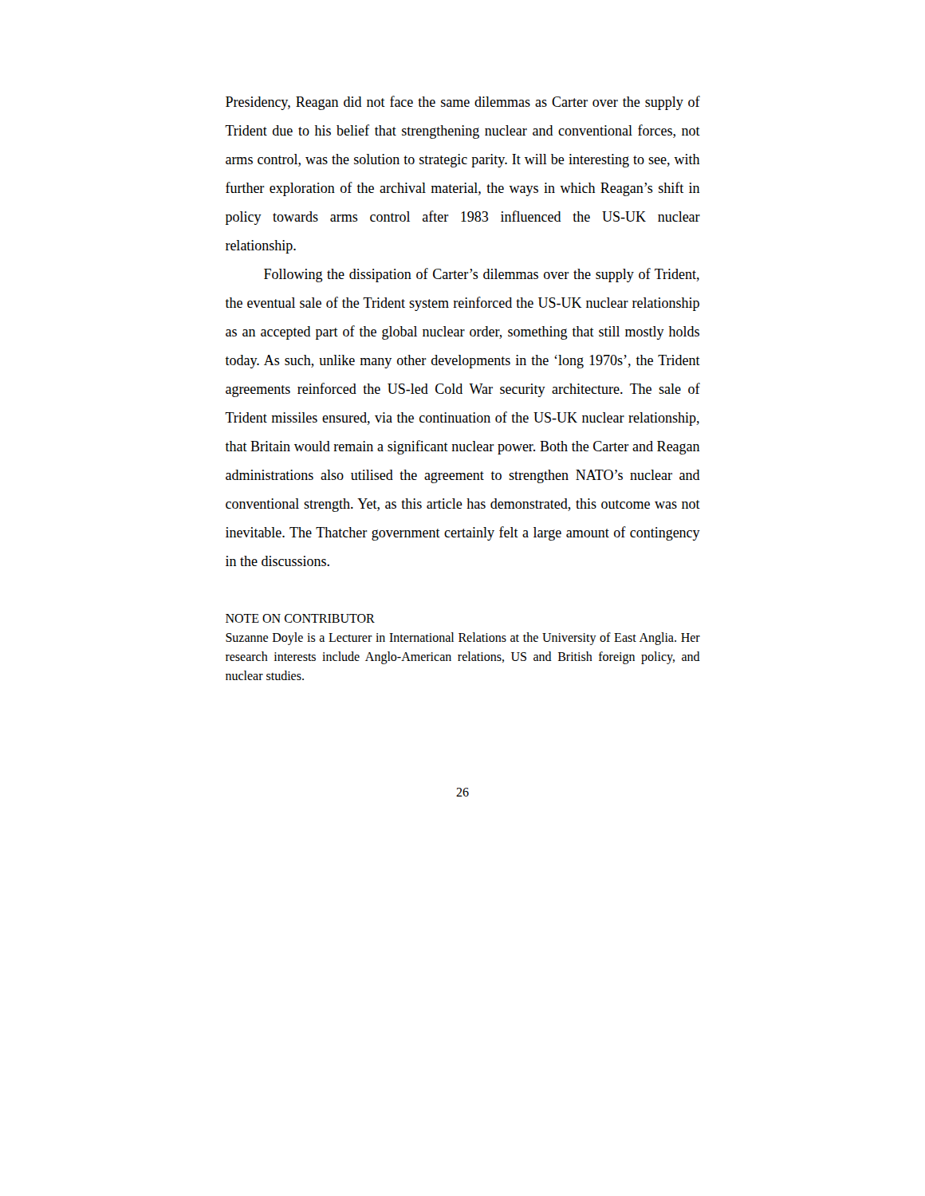Presidency, Reagan did not face the same dilemmas as Carter over the supply of Trident due to his belief that strengthening nuclear and conventional forces, not arms control, was the solution to strategic parity. It will be interesting to see, with further exploration of the archival material, the ways in which Reagan’s shift in policy towards arms control after 1983 influenced the US-UK nuclear relationship.
Following the dissipation of Carter’s dilemmas over the supply of Trident, the eventual sale of the Trident system reinforced the US-UK nuclear relationship as an accepted part of the global nuclear order, something that still mostly holds today. As such, unlike many other developments in the ‘long 1970s’, the Trident agreements reinforced the US-led Cold War security architecture. The sale of Trident missiles ensured, via the continuation of the US-UK nuclear relationship, that Britain would remain a significant nuclear power. Both the Carter and Reagan administrations also utilised the agreement to strengthen NATO’s nuclear and conventional strength. Yet, as this article has demonstrated, this outcome was not inevitable. The Thatcher government certainly felt a large amount of contingency in the discussions.
NOTE ON CONTRIBUTOR
Suzanne Doyle is a Lecturer in International Relations at the University of East Anglia. Her research interests include Anglo-American relations, US and British foreign policy, and nuclear studies.
26